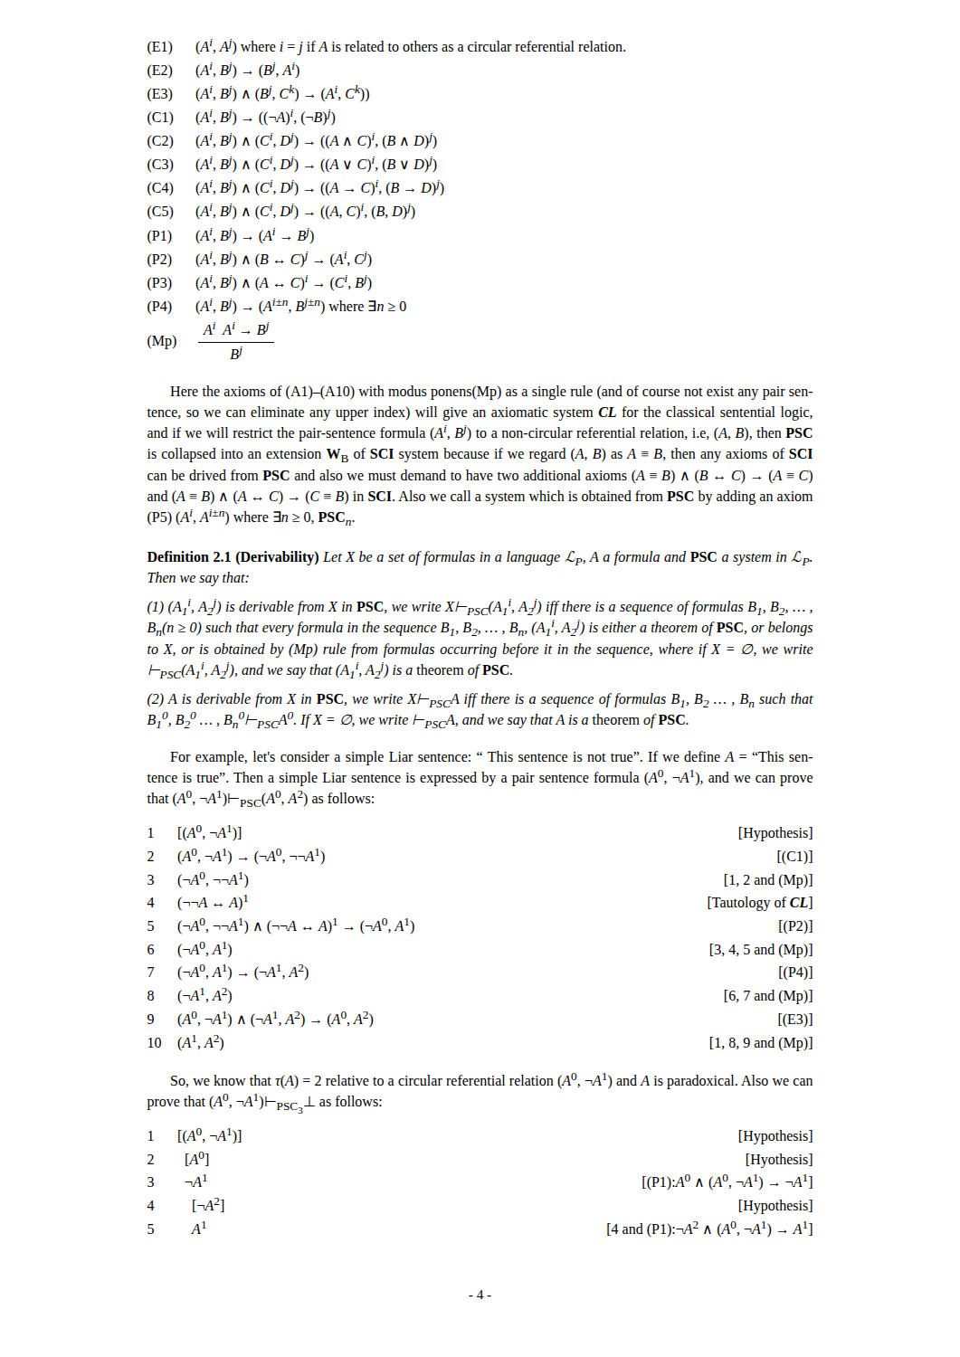(E1) (Ai, Aj) where i = j if A is related to others as a circular referential relation.
(E2) (Ai, Bj) → (Bj, Ai)
(E3) (Ai, Bj) ∧ (Bj, Ck) → (Ai, Ck))
(C1) (Ai, Bj) → ((¬A)i, (¬B)j)
(C2) (Ai, Bj) ∧ (Ci, Dj) → ((A ∧ C)i, (B ∧ D)j)
(C3) (Ai, Bj) ∧ (Ci, Dj) → ((A ∨ C)i, (B ∨ D)j)
(C4) (Ai, Bj) ∧ (Ci, Dj) → ((A → C)i, (B → D)j)
(C5) (Ai, Bj) ∧ (Ci, Dj) → ((A, C)i, (B, D)j)
(P1) (Ai, Bj) → (Ai → Bj)
(P2) (Ai, Bj) ∧ (B ↔ C)j → (Ai, Cj)
(P3) (Ai, Bj) ∧ (A ↔ C)i → (Ci, Bj)
(P4) (Ai, Bj) → (Ai±n, Bj±n) where ∃n ≥ 0
(Mp) Ai Ai → Bj Bj
Here the axioms of (A1)–(A10) with modus ponens(Mp) as a single rule (and of course not exist any pair sentence, so we can eliminate any upper index) will give an axiomatic system CL for the classical sentential logic, and if we will restrict the pair-sentence formula (Ai, Bj) to a non-circular referential relation, i.e, (A, B), then PSC is collapsed into an extension WB of SCI system because if we regard (A, B) as A ≡ B, then any axioms of SCI can be drived from PSC and also we must demand to have two additional axioms (A ≡ B) ∧ (B ↔ C) → (A ≡ C) and (A ≡ B) ∧ (A ↔ C) → (C ≡ B) in SCI. Also we call a system which is obtained from PSC by adding an axiom (P5) (Ai, Ai±n) where ∃n ≥ 0, PSCn.
Definition 2.1 (Derivability) Let X be a set of formulas in a language ℒP, A a formula and PSC a system in ℒP. Then we say that:
(1) (A1i, A2j) is derivable from X in PSC, we write X⊢PSC(A1i, A2j) iff there is a sequence of formulas B1, B2, … , Bn(n ≥ 0) such that every formula in the sequence B1, B2, … , Bn, (A1i, A2j) is either a theorem of PSC, or belongs to X, or is obtained by (Mp) rule from formulas occurring before it in the sequence, where if X = ∅, we write ⊢PSC(A1i, A2j), and we say that (A1i, A2j) is a theorem of PSC.
(2) A is derivable from X in PSC, we write X⊢PSCA iff there is a sequence of formulas B1, B2 … , Bn such that B10, B20 … , Bn0⊢PSCA0. If X = ∅, we write ⊢PSCA, and we say that A is a theorem of PSC.
For example, let's consider a simple Liar sentence: “ This sentence is not true”. If we define A = “This sentence is true”. Then a simple Liar sentence is expressed by a pair sentence formula (A0, ¬A1), and we can prove that (A0, ¬A1)⊢PSC(A0, A2) as follows:
| 1 | [( A 0 , ¬ A 1 )] | [Hypothesis] |
| 2 | ( A 0 , ¬ A 1 ) → (¬ A 0 , ¬¬ A 1 ) | [(C1)] |
| 3 | (¬ A 0 , ¬¬ A 1 ) | [1, 2 and (Mp)] |
| 4 | (¬¬ A ↔ A ) 1 | [Tautology of CL ] |
| 5 | (¬ A 0 , ¬¬ A 1 ) ∧ (¬¬ A ↔ A ) 1 → (¬ A 0 , A 1 ) | [(P2)] |
| 6 | (¬ A 0 , A 1 ) | [3, 4, 5 and (Mp)] |
| 7 | (¬ A 0 , A 1 ) → (¬ A 1 , A 2 ) | [(P4)] |
| 8 | (¬ A 1 , A 2 ) | [6, 7 and (Mp)] |
| 9 | ( A 0 , ¬ A 1 ) ∧ (¬ A 1 , A 2 ) → ( A 0 , A 2 ) | [(E3)] |
| 10 | ( A 1 , A 2 ) | [1, 8, 9 and (Mp)] |
So, we know that τ(A) = 2 relative to a circular referential relation (A0, ¬A1) and A is paradoxical. Also we can prove that (A0, ¬A1)⊢PSC3⊥ as follows:
| 1 | [( A 0 , ¬ A 1 )] | [Hypothesis] |
| 2 | [ A 0 ] | [Hyothesis] |
| 3 | ¬ A 1 | [(P1): A 0 ∧ ( A 0 , ¬ A 1 ) → ¬ A 1 ] |
| 4 | [¬ A 2 ] | [Hypothesis] |
| 5 | A 1 | [4 and (P1):¬ A 2 ∧ ( A 0 , ¬ A 1 ) → A 1 ] |
- 4 -